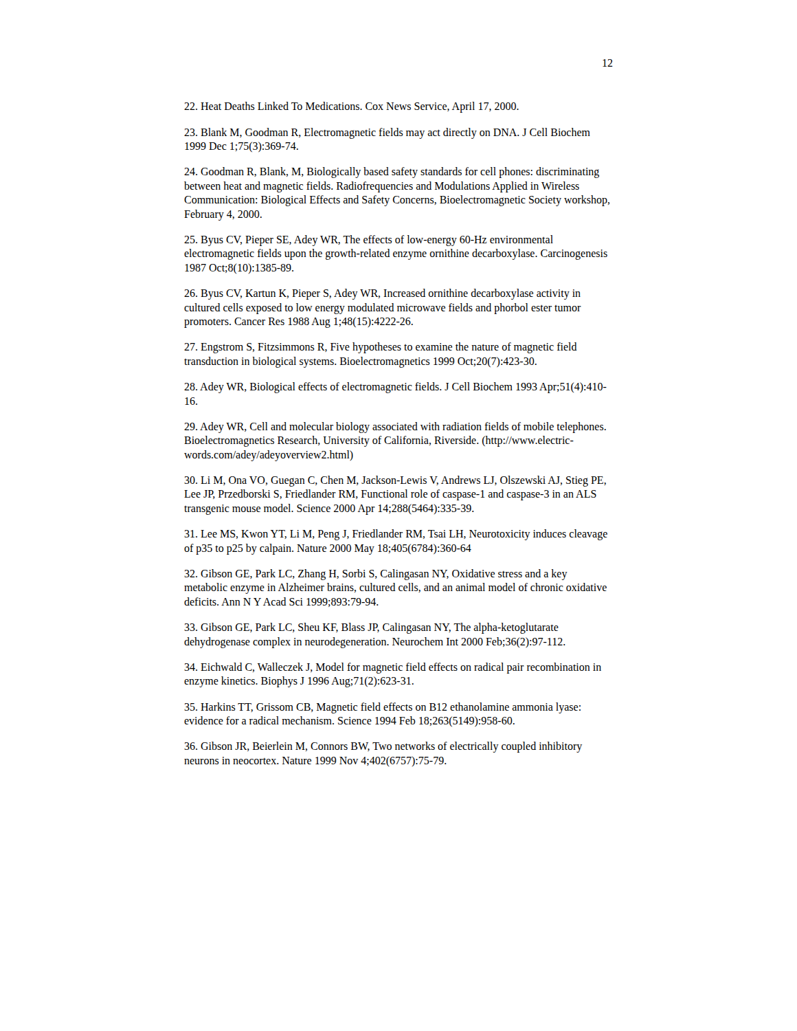12
22. Heat Deaths Linked To Medications. Cox News Service, April 17, 2000.
23. Blank M, Goodman R, Electromagnetic fields may act directly on DNA. J Cell Biochem 1999 Dec 1;75(3):369-74.
24. Goodman R, Blank, M, Biologically based safety standards for cell phones: discriminating between heat and magnetic fields. Radiofrequencies and Modulations Applied in Wireless Communication: Biological Effects and Safety Concerns, Bioelectromagnetic Society workshop, February 4, 2000.
25. Byus CV, Pieper SE, Adey WR, The effects of low-energy 60-Hz environmental electromagnetic fields upon the growth-related enzyme ornithine decarboxylase. Carcinogenesis 1987 Oct;8(10):1385-89.
26. Byus CV, Kartun K, Pieper S, Adey WR, Increased ornithine decarboxylase activity in cultured cells exposed to low energy modulated microwave fields and phorbol ester tumor promoters. Cancer Res 1988 Aug 1;48(15):4222-26.
27. Engstrom S, Fitzsimmons R, Five hypotheses to examine the nature of magnetic field transduction in biological systems. Bioelectromagnetics 1999 Oct;20(7):423-30.
28. Adey WR, Biological effects of electromagnetic fields. J Cell Biochem 1993 Apr;51(4):410-16.
29. Adey WR, Cell and molecular biology associated with radiation fields of mobile telephones. Bioelectromagnetics Research, University of California, Riverside. (http://www.electric-words.com/adey/adeyoverview2.html)
30. Li M, Ona VO, Guegan C, Chen M, Jackson-Lewis V, Andrews LJ, Olszewski AJ, Stieg PE, Lee JP, Przedborski S, Friedlander RM, Functional role of caspase-1 and caspase-3 in an ALS transgenic mouse model. Science 2000 Apr 14;288(5464):335-39.
31. Lee MS, Kwon YT, Li M, Peng J, Friedlander RM, Tsai LH, Neurotoxicity induces cleavage of p35 to p25 by calpain. Nature 2000 May 18;405(6784):360-64
32. Gibson GE, Park LC, Zhang H, Sorbi S, Calingasan NY, Oxidative stress and a key metabolic enzyme in Alzheimer brains, cultured cells, and an animal model of chronic oxidative deficits. Ann N Y Acad Sci 1999;893:79-94.
33. Gibson GE, Park LC, Sheu KF, Blass JP, Calingasan NY, The alpha-ketoglutarate dehydrogenase complex in neurodegeneration. Neurochem Int 2000 Feb;36(2):97-112.
34. Eichwald C, Walleczek J, Model for magnetic field effects on radical pair recombination in enzyme kinetics. Biophys J 1996 Aug;71(2):623-31.
35. Harkins TT, Grissom CB, Magnetic field effects on B12 ethanolamine ammonia lyase: evidence for a radical mechanism. Science 1994 Feb 18;263(5149):958-60.
36. Gibson JR, Beierlein M, Connors BW, Two networks of electrically coupled inhibitory neurons in neocortex. Nature 1999 Nov 4;402(6757):75-79.